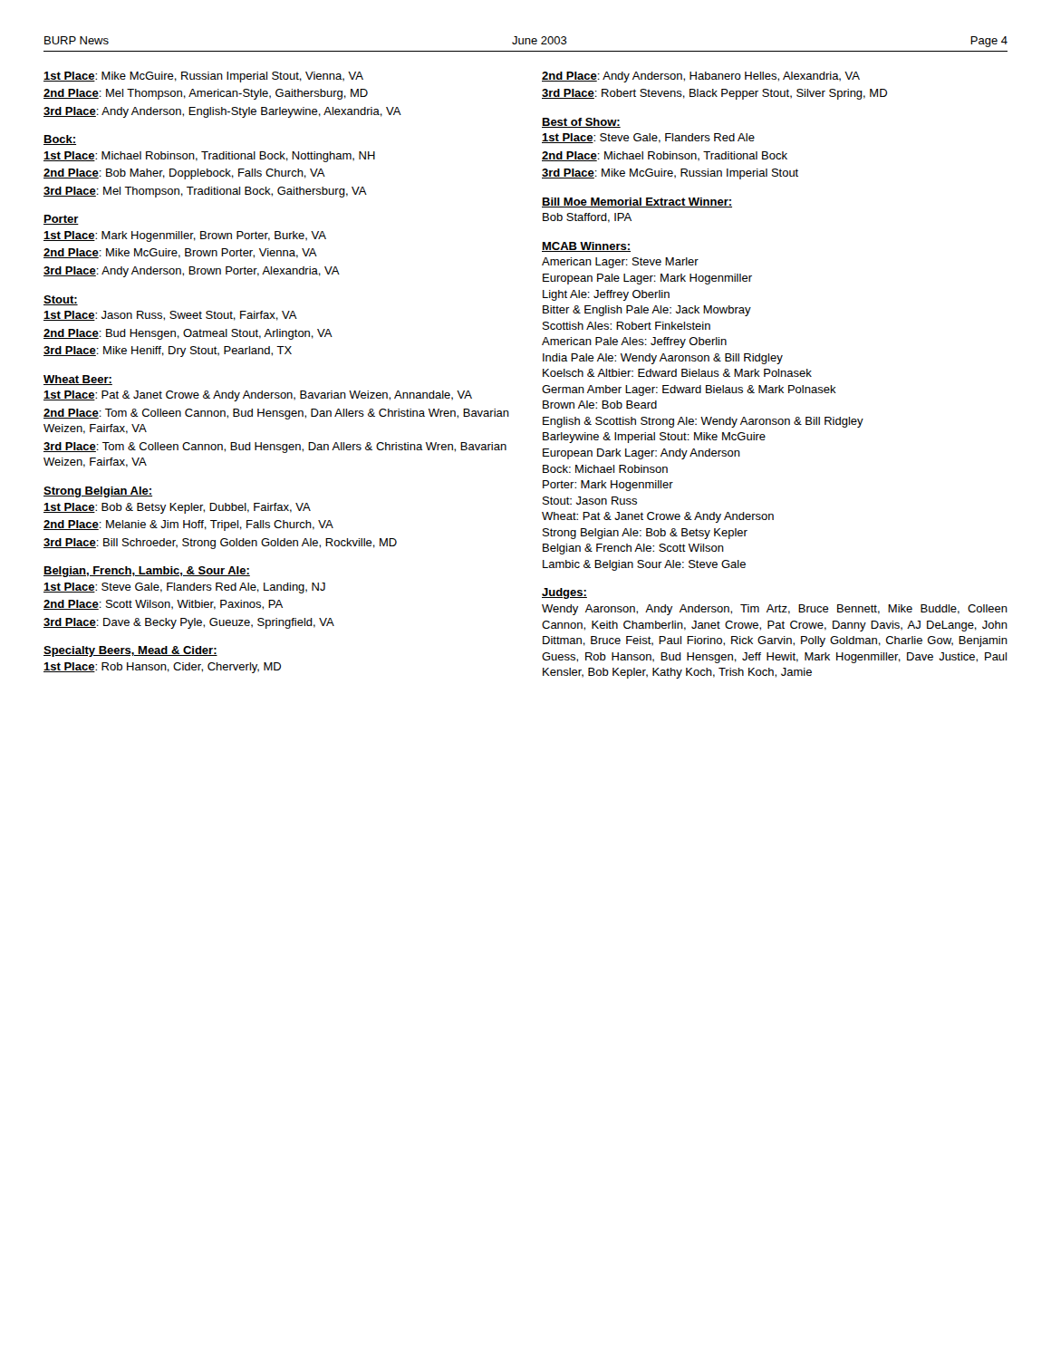BURP News June 2003 Page 4
1st Place: Mike McGuire, Russian Imperial Stout, Vienna, VA
2nd Place: Mel Thompson, American-Style, Gaithersburg, MD
3rd Place: Andy Anderson, English-Style Barleywine, Alexandria, VA
Bock:
1st Place: Michael Robinson, Traditional Bock, Nottingham, NH
2nd Place: Bob Maher, Dopplebock, Falls Church, VA
3rd Place: Mel Thompson, Traditional Bock, Gaithersburg, VA
Porter
1st Place: Mark Hogenmiller, Brown Porter, Burke, VA
2nd Place: Mike McGuire, Brown Porter, Vienna, VA
3rd Place: Andy Anderson, Brown Porter, Alexandria, VA
Stout:
1st Place: Jason Russ, Sweet Stout, Fairfax, VA
2nd Place: Bud Hensgen, Oatmeal Stout, Arlington, VA
3rd Place: Mike Heniff, Dry Stout, Pearland, TX
Wheat Beer:
1st Place: Pat & Janet Crowe & Andy Anderson, Bavarian Weizen, Annandale, VA
2nd Place: Tom & Colleen Cannon, Bud Hensgen, Dan Allers & Christina Wren, Bavarian Weizen, Fairfax, VA
3rd Place: Tom & Colleen Cannon, Bud Hensgen, Dan Allers & Christina Wren, Bavarian Weizen, Fairfax, VA
Strong Belgian Ale:
1st Place: Bob & Betsy Kepler, Dubbel, Fairfax, VA
2nd Place: Melanie & Jim Hoff, Tripel, Falls Church, VA
3rd Place: Bill Schroeder, Strong Golden Golden Ale, Rockville, MD
Belgian, French, Lambic, & Sour Ale:
1st Place: Steve Gale, Flanders Red Ale, Landing, NJ
2nd Place: Scott Wilson, Witbier, Paxinos, PA
3rd Place: Dave & Becky Pyle, Gueuze, Springfield, VA
Specialty Beers, Mead & Cider:
1st Place: Rob Hanson, Cider, Cherverly, MD
2nd Place: Andy Anderson, Habanero Helles, Alexandria, VA
3rd Place: Robert Stevens, Black Pepper Stout, Silver Spring, MD
Best of Show:
1st Place: Steve Gale, Flanders Red Ale
2nd Place: Michael Robinson, Traditional Bock
3rd Place: Mike McGuire, Russian Imperial Stout
Bill Moe Memorial Extract Winner:
Bob Stafford, IPA
MCAB Winners:
American Lager: Steve Marler
European Pale Lager: Mark Hogenmiller
Light Ale: Jeffrey Oberlin
Bitter & English Pale Ale: Jack Mowbray
Scottish Ales: Robert Finkelstein
American Pale Ales: Jeffrey Oberlin
India Pale Ale: Wendy Aaronson & Bill Ridgley
Koelsch & Altbier: Edward Bielaus & Mark Polnasek
German Amber Lager: Edward Bielaus & Mark Polnasek
Brown Ale: Bob Beard
English & Scottish Strong Ale: Wendy Aaronson & Bill Ridgley
Barleywine & Imperial Stout: Mike McGuire
European Dark Lager: Andy Anderson
Bock: Michael Robinson
Porter: Mark Hogenmiller
Stout: Jason Russ
Wheat: Pat & Janet Crowe & Andy Anderson
Strong Belgian Ale: Bob & Betsy Kepler
Belgian & French Ale: Scott Wilson
Lambic & Belgian Sour Ale: Steve Gale
Judges:
Wendy Aaronson, Andy Anderson, Tim Artz, Bruce Bennett, Mike Buddle, Colleen Cannon, Keith Chamberlin, Janet Crowe, Pat Crowe, Danny Davis, AJ DeLange, John Dittman, Bruce Feist, Paul Fiorino, Rick Garvin, Polly Goldman, Charlie Gow, Benjamin Guess, Rob Hanson, Bud Hensgen, Jeff Hewit, Mark Hogenmiller, Dave Justice, Paul Kensler, Bob Kepler, Kathy Koch, Trish Koch, Jamie